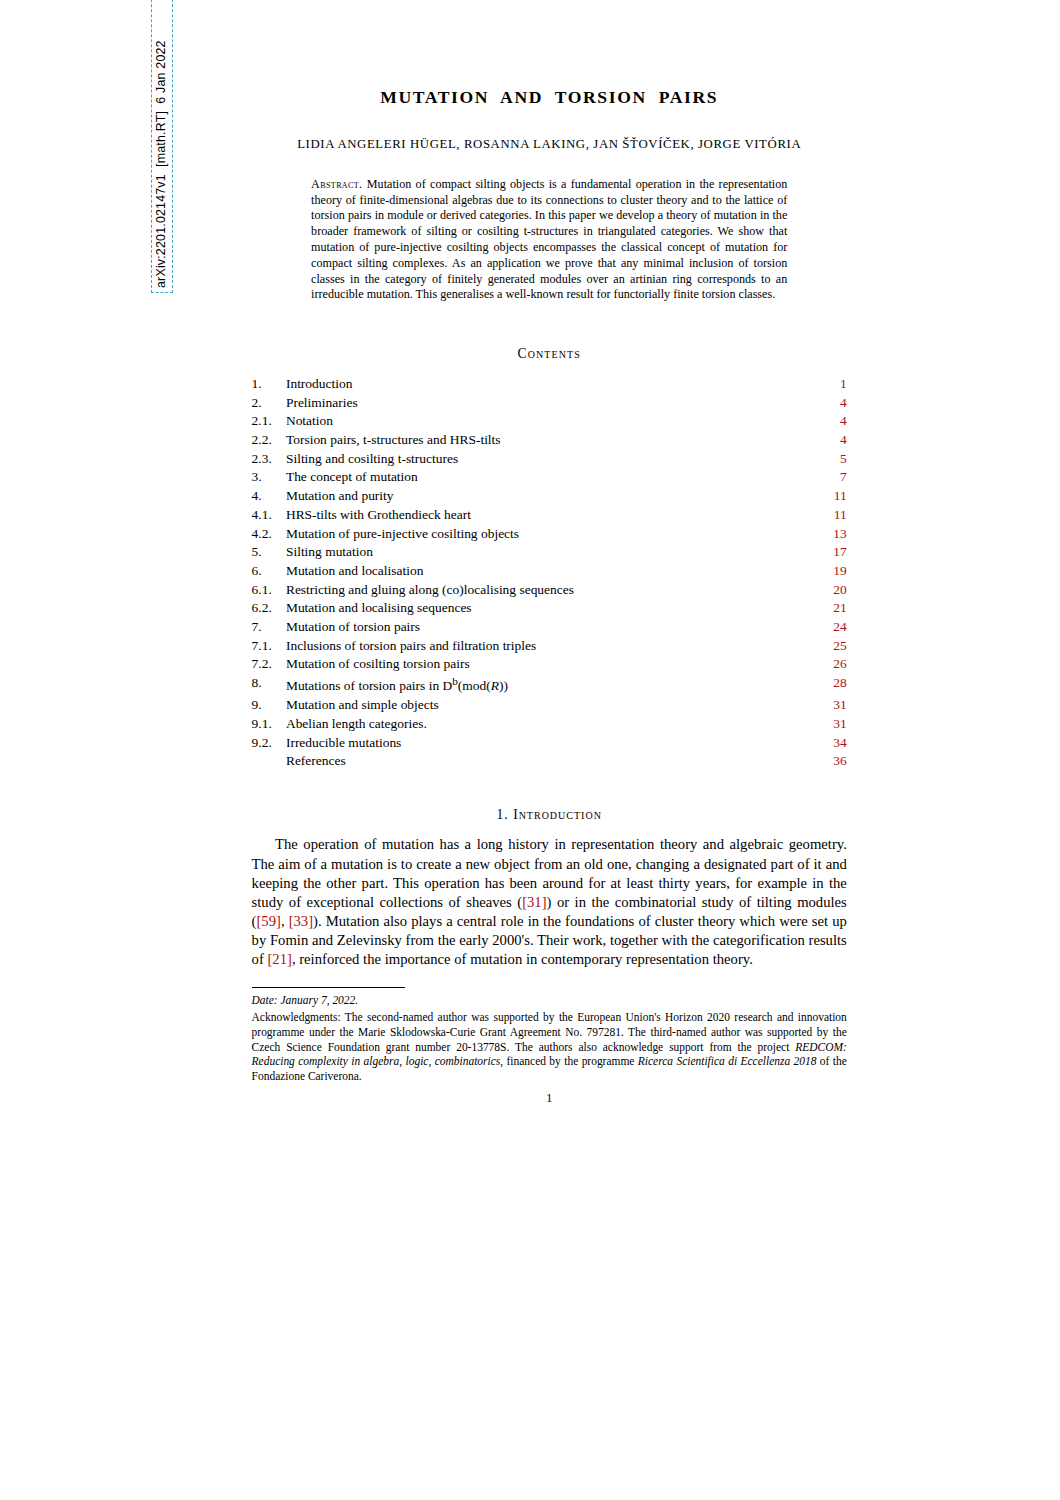arXiv:2201.02147v1 [math.RT] 6 Jan 2022
MUTATION AND TORSION PAIRS
LIDIA ANGELERI HÜGEL, ROSANNA LAKING, JAN ŠŤOVÍČEK, JORGE VITÓRIA
Abstract. Mutation of compact silting objects is a fundamental operation in the representation theory of finite-dimensional algebras due to its connections to cluster theory and to the lattice of torsion pairs in module or derived categories. In this paper we develop a theory of mutation in the broader framework of silting or cosilting t-structures in triangulated categories. We show that mutation of pure-injective cosilting objects encompasses the classical concept of mutation for compact silting complexes. As an application we prove that any minimal inclusion of torsion classes in the category of finitely generated modules over an artinian ring corresponds to an irreducible mutation. This generalises a well-known result for functorially finite torsion classes.
Contents
| 1. | Introduction | 1 |
| 2. | Preliminaries | 4 |
| 2.1. | Notation | 4 |
| 2.2. | Torsion pairs, t-structures and HRS-tilts | 4 |
| 2.3. | Silting and cosilting t-structures | 5 |
| 3. | The concept of mutation | 7 |
| 4. | Mutation and purity | 11 |
| 4.1. | HRS-tilts with Grothendieck heart | 11 |
| 4.2. | Mutation of pure-injective cosilting objects | 13 |
| 5. | Silting mutation | 17 |
| 6. | Mutation and localisation | 19 |
| 6.1. | Restricting and gluing along (co)localising sequences | 20 |
| 6.2. | Mutation and localising sequences | 21 |
| 7. | Mutation of torsion pairs | 24 |
| 7.1. | Inclusions of torsion pairs and filtration triples | 25 |
| 7.2. | Mutation of cosilting torsion pairs | 26 |
| 8. | Mutations of torsion pairs in D b (mod( R )) | 28 |
| 9. | Mutation and simple objects | 31 |
| 9.1. | Abelian length categories. | 31 |
| 9.2. | Irreducible mutations | 34 |
| | References | 36 |
1. Introduction
The operation of mutation has a long history in representation theory and algebraic geometry. The aim of a mutation is to create a new object from an old one, changing a designated part of it and keeping the other part. This operation has been around for at least thirty years, for example in the study of exceptional collections of sheaves ([31]) or in the combinatorial study of tilting modules ([59], [33]). Mutation also plays a central role in the foundations of cluster theory which were set up by Fomin and Zelevinsky from the early 2000's. Their work, together with the categorification results of [21], reinforced the importance of mutation in contemporary representation theory.
Date: January 7, 2022.
Acknowledgments: The second-named author was supported by the European Union's Horizon 2020 research and innovation programme under the Marie Sklodowska-Curie Grant Agreement No. 797281. The third-named author was supported by the Czech Science Foundation grant number 20-13778S. The authors also acknowledge support from the project REDCOM: Reducing complexity in algebra, logic, combinatorics, financed by the programme Ricerca Scientifica di Eccellenza 2018 of the Fondazione Cariverona.
1